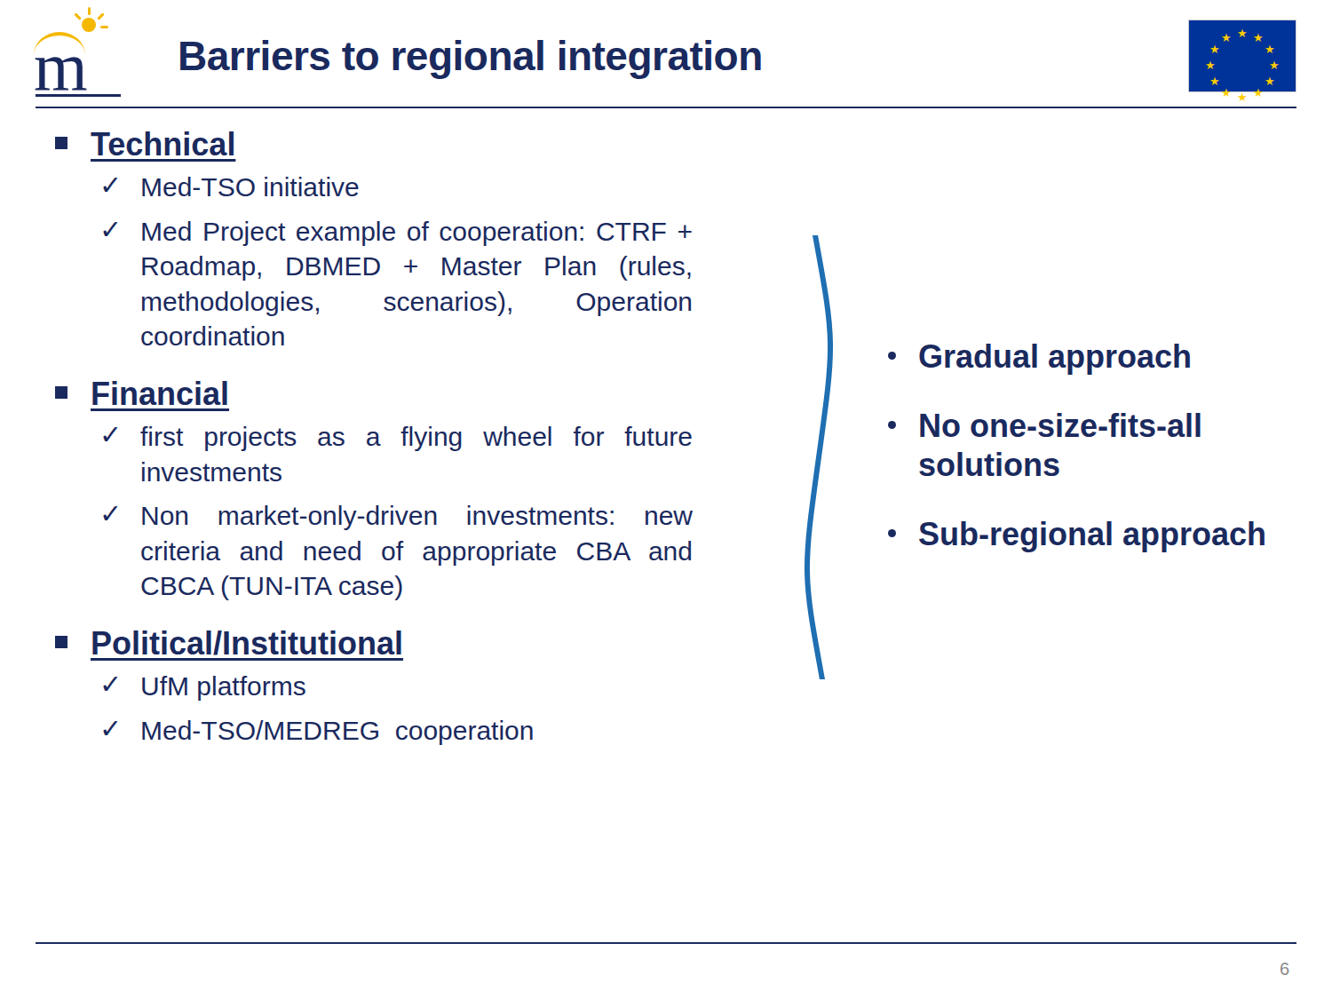m
Barriers to regional integration
★
★
★
★
★
★
★
★
★
★
★
★
Technical
✓Med-TSO initiative
✓Med Project example of cooperation: CTRF + Roadmap, DBMED + Master Plan (rules, methodologies, scenarios), Operation coordination
Financial
✓first projects as a flying wheel for future investments
✓Non market-only-driven investments: new criteria and need of appropriate CBA and CBCA (TUN-ITA case)
Political/Institutional
✓UfM platforms
✓Med-TSO/MEDREG cooperation
Gradual approach
No one-size-fits-all solutions
Sub-regional approach
6